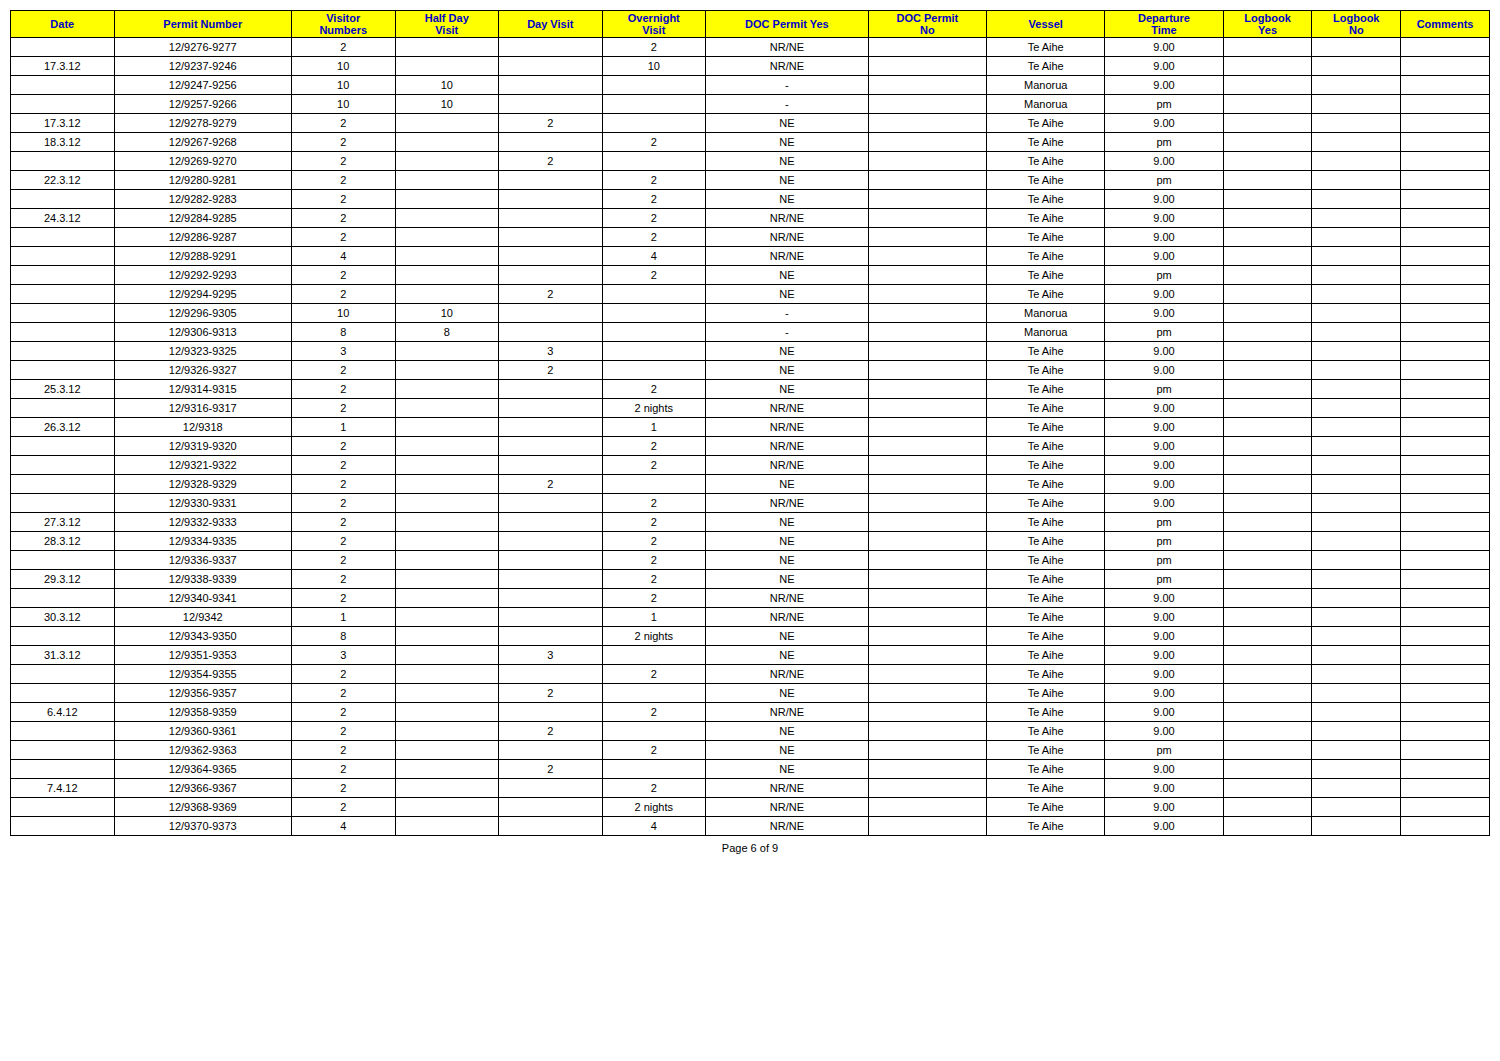| Date | Permit Number | Visitor Numbers | Half Day Visit | Day Visit | Overnight Visit | DOC Permit Yes | DOC Permit No | Vessel | Departure Time | Logbook Yes | Logbook No | Comments |
| --- | --- | --- | --- | --- | --- | --- | --- | --- | --- | --- | --- | --- |
| | 12/9276-9277 | 2 | | | 2 | NR/NE | | Te Aihe | 9.00 | | | |
| 17.3.12 | 12/9237-9246 | 10 | | | 10 | NR/NE | | Te Aihe | 9.00 | | | |
| | 12/9247-9256 | 10 | 10 | | | - | | Manorua | 9.00 | | | |
| | 12/9257-9266 | 10 | 10 | | | - | | Manorua | pm | | | |
| 17.3.12 | 12/9278-9279 | 2 | | 2 | | NE | | Te Aihe | 9.00 | | | |
| 18.3.12 | 12/9267-9268 | 2 | | | 2 | NE | | Te Aihe | pm | | | |
| | 12/9269-9270 | 2 | | 2 | | NE | | Te Aihe | 9.00 | | | |
| 22.3.12 | 12/9280-9281 | 2 | | | 2 | NE | | Te Aihe | pm | | | |
| | 12/9282-9283 | 2 | | | 2 | NE | | Te Aihe | 9.00 | | | |
| 24.3.12 | 12/9284-9285 | 2 | | | 2 | NR/NE | | Te Aihe | 9.00 | | | |
| | 12/9286-9287 | 2 | | | 2 | NR/NE | | Te Aihe | 9.00 | | | |
| | 12/9288-9291 | 4 | | | 4 | NR/NE | | Te Aihe | 9.00 | | | |
| | 12/9292-9293 | 2 | | | 2 | NE | | Te Aihe | pm | | | |
| | 12/9294-9295 | 2 | | 2 | | NE | | Te Aihe | 9.00 | | | |
| | 12/9296-9305 | 10 | 10 | | | - | | Manorua | 9.00 | | | |
| | 12/9306-9313 | 8 | 8 | | | - | | Manorua | pm | | | |
| | 12/9323-9325 | 3 | | 3 | | NE | | Te Aihe | 9.00 | | | |
| | 12/9326-9327 | 2 | | 2 | | NE | | Te Aihe | 9.00 | | | |
| 25.3.12 | 12/9314-9315 | 2 | | | 2 | NE | | Te Aihe | pm | | | |
| | 12/9316-9317 | 2 | | | 2 nights | NR/NE | | Te Aihe | 9.00 | | | |
| 26.3.12 | 12/9318 | 1 | | | 1 | NR/NE | | Te Aihe | 9.00 | | | |
| | 12/9319-9320 | 2 | | | 2 | NR/NE | | Te Aihe | 9.00 | | | |
| | 12/9321-9322 | 2 | | | 2 | NR/NE | | Te Aihe | 9.00 | | | |
| | 12/9328-9329 | 2 | | 2 | | NE | | Te Aihe | 9.00 | | | |
| | 12/9330-9331 | 2 | | | 2 | NR/NE | | Te Aihe | 9.00 | | | |
| 27.3.12 | 12/9332-9333 | 2 | | | 2 | NE | | Te Aihe | pm | | | |
| 28.3.12 | 12/9334-9335 | 2 | | | 2 | NE | | Te Aihe | pm | | | |
| | 12/9336-9337 | 2 | | | 2 | NE | | Te Aihe | pm | | | |
| 29.3.12 | 12/9338-9339 | 2 | | | 2 | NE | | Te Aihe | pm | | | |
| | 12/9340-9341 | 2 | | | 2 | NR/NE | | Te Aihe | 9.00 | | | |
| 30.3.12 | 12/9342 | 1 | | | 1 | NR/NE | | Te Aihe | 9.00 | | | |
| | 12/9343-9350 | 8 | | | 2 nights | NE | | Te Aihe | 9.00 | | | |
| 31.3.12 | 12/9351-9353 | 3 | | 3 | | NE | | Te Aihe | 9.00 | | | |
| | 12/9354-9355 | 2 | | | 2 | NR/NE | | Te Aihe | 9.00 | | | |
| | 12/9356-9357 | 2 | | 2 | | NE | | Te Aihe | 9.00 | | | |
| 6.4.12 | 12/9358-9359 | 2 | | | 2 | NR/NE | | Te Aihe | 9.00 | | | |
| | 12/9360-9361 | 2 | | 2 | | NE | | Te Aihe | 9.00 | | | |
| | 12/9362-9363 | 2 | | | 2 | NE | | Te Aihe | pm | | | |
| | 12/9364-9365 | 2 | | 2 | | NE | | Te Aihe | 9.00 | | | |
| 7.4.12 | 12/9366-9367 | 2 | | | 2 | NR/NE | | Te Aihe | 9.00 | | | |
| | 12/9368-9369 | 2 | | | 2 nights | NR/NE | | Te Aihe | 9.00 | | | |
| | 12/9370-9373 | 4 | | | 4 | NR/NE | | Te Aihe | 9.00 | | | |
Page 6 of 9